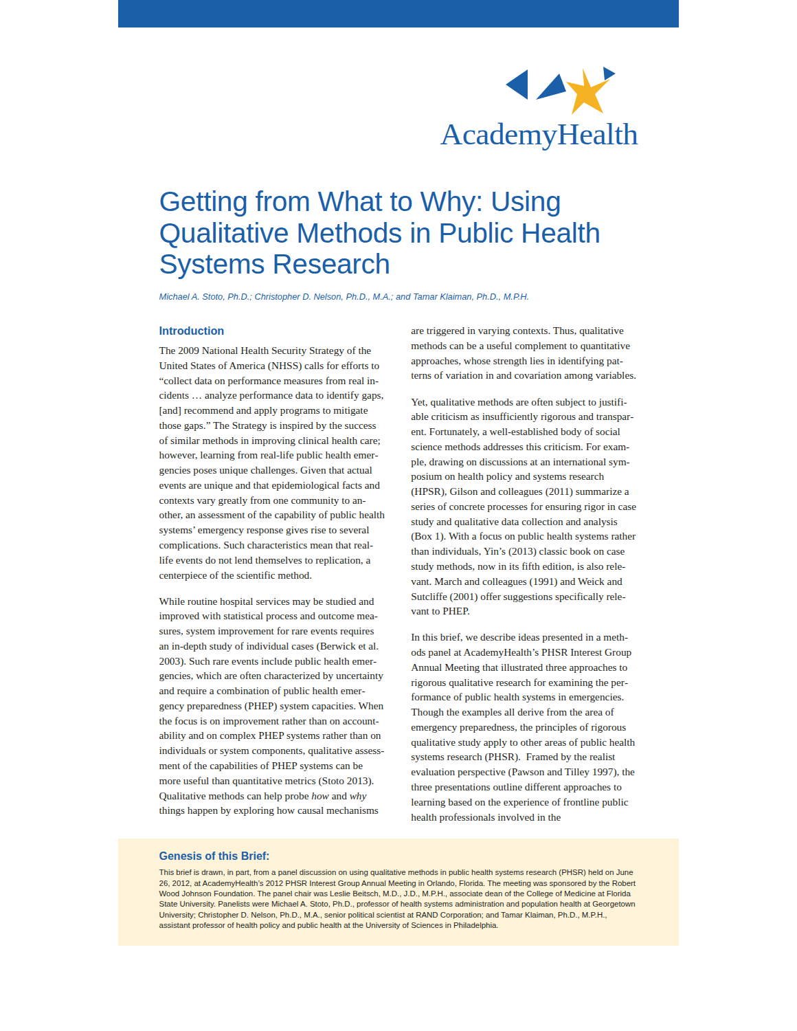AcademyHealth
Getting from What to Why: Using Qualitative Methods in Public Health Systems Research
Michael A. Stoto, Ph.D.; Christopher D. Nelson, Ph.D., M.A.; and Tamar Klaiman, Ph.D., M.P.H.
Introduction
The 2009 National Health Security Strategy of the United States of America (NHSS) calls for efforts to “collect data on performance measures from real incidents … analyze performance data to identify gaps, [and] recommend and apply programs to mitigate those gaps.” The Strategy is inspired by the success of similar methods in improving clinical health care; however, learning from real-life public health emergencies poses unique challenges. Given that actual events are unique and that epidemiological facts and contexts vary greatly from one community to another, an assessment of the capability of public health systems’ emergency response gives rise to several complications. Such characteristics mean that real-life events do not lend themselves to replication, a centerpiece of the scientific method.
While routine hospital services may be studied and improved with statistical process and outcome measures, system improvement for rare events requires an in-depth study of individual cases (Berwick et al. 2003). Such rare events include public health emergencies, which are often characterized by uncertainty and require a combination of public health emergency preparedness (PHEP) system capacities. When the focus is on improvement rather than on accountability and on complex PHEP systems rather than on individuals or system components, qualitative assessment of the capabilities of PHEP systems can be more useful than quantitative metrics (Stoto 2013). Qualitative methods can help probe how and why things happen by exploring how causal mechanisms are triggered in varying contexts. Thus, qualitative methods can be a useful complement to quantitative approaches, whose strength lies in identifying patterns of variation in and covariation among variables.
Yet, qualitative methods are often subject to justifiable criticism as insufficiently rigorous and transparent. Fortunately, a well-established body of social science methods addresses this criticism. For example, drawing on discussions at an international symposium on health policy and systems research (HPSR), Gilson and colleagues (2011) summarize a series of concrete processes for ensuring rigor in case study and qualitative data collection and analysis (Box 1). With a focus on public health systems rather than individuals, Yin’s (2013) classic book on case study methods, now in its fifth edition, is also relevant. March and colleagues (1991) and Weick and Sutcliffe (2001) offer suggestions specifically relevant to PHEP.
In this brief, we describe ideas presented in a methods panel at AcademyHealth’s PHSR Interest Group Annual Meeting that illustrated three approaches to rigorous qualitative research for examining the performance of public health systems in emergencies. Though the examples all derive from the area of emergency preparedness, the principles of rigorous qualitative study apply to other areas of public health systems research (PHSR). Framed by the realist evaluation perspective (Pawson and Tilley 1997), the three presentations outline different approaches to learning based on the experience of frontline public health professionals involved in the
Genesis of this Brief:
This brief is drawn, in part, from a panel discussion on using qualitative methods in public health systems research (PHSR) held on June 26, 2012, at AcademyHealth’s 2012 PHSR Interest Group Annual Meeting in Orlando, Florida. The meeting was sponsored by the Robert Wood Johnson Foundation. The panel chair was Leslie Beitsch, M.D., J.D., M.P.H., associate dean of the College of Medicine at Florida State University. Panelists were Michael A. Stoto, Ph.D., professor of health systems administration and population health at Georgetown University; Christopher D. Nelson, Ph.D., M.A., senior political scientist at RAND Corporation; and Tamar Klaiman, Ph.D., M.P.H., assistant professor of health policy and public health at the University of Sciences in Philadelphia.